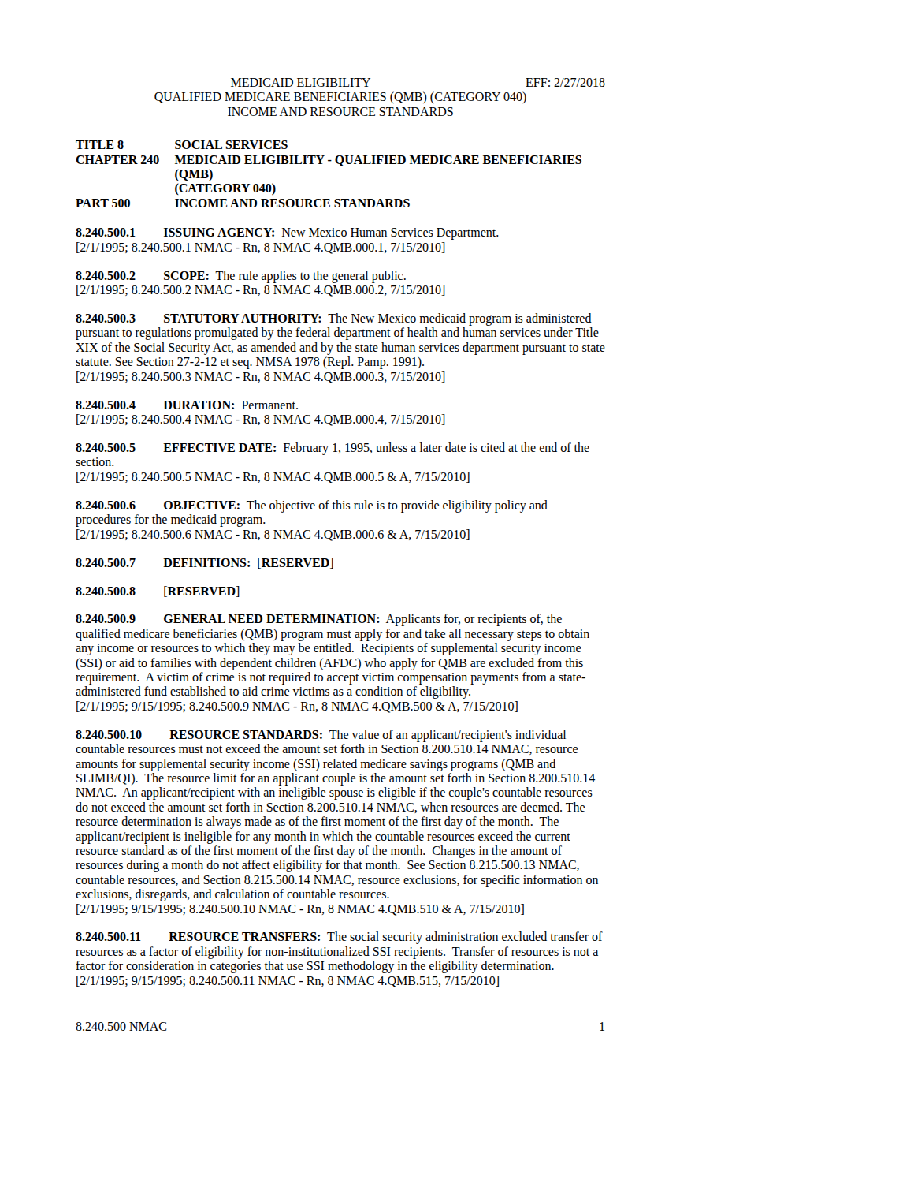MEDICAID ELIGIBILITY EFF: 2/27/2018
QUALIFIED MEDICARE BENEFICIARIES (QMB) (CATEGORY 040) INCOME AND RESOURCE STANDARDS
| TITLE 8 | SOCIAL SERVICES |
| CHAPTER 240 | MEDICAID ELIGIBILITY - QUALIFIED MEDICARE BENEFICIARIES (QMB) (CATEGORY 040) |
| PART 500 | INCOME AND RESOURCE STANDARDS |
8.240.500.1 ISSUING AGENCY: New Mexico Human Services Department.
[2/1/1995; 8.240.500.1 NMAC - Rn, 8 NMAC 4.QMB.000.1, 7/15/2010]
8.240.500.2 SCOPE: The rule applies to the general public.
[2/1/1995; 8.240.500.2 NMAC - Rn, 8 NMAC 4.QMB.000.2, 7/15/2010]
8.240.500.3 STATUTORY AUTHORITY: The New Mexico medicaid program is administered pursuant to regulations promulgated by the federal department of health and human services under Title XIX of the Social Security Act, as amended and by the state human services department pursuant to state statute. See Section 27-2-12 et seq. NMSA 1978 (Repl. Pamp. 1991).
[2/1/1995; 8.240.500.3 NMAC - Rn, 8 NMAC 4.QMB.000.3, 7/15/2010]
8.240.500.4 DURATION: Permanent.
[2/1/1995; 8.240.500.4 NMAC - Rn, 8 NMAC 4.QMB.000.4, 7/15/2010]
8.240.500.5 EFFECTIVE DATE: February 1, 1995, unless a later date is cited at the end of the section.
[2/1/1995; 8.240.500.5 NMAC - Rn, 8 NMAC 4.QMB.000.5 & A, 7/15/2010]
8.240.500.6 OBJECTIVE: The objective of this rule is to provide eligibility policy and procedures for the medicaid program.
[2/1/1995; 8.240.500.6 NMAC - Rn, 8 NMAC 4.QMB.000.6 & A, 7/15/2010]
8.240.500.7 DEFINITIONS: [RESERVED]
8.240.500.8 [RESERVED]
8.240.500.9 GENERAL NEED DETERMINATION: Applicants for, or recipients of, the qualified medicare beneficiaries (QMB) program must apply for and take all necessary steps to obtain any income or resources to which they may be entitled. Recipients of supplemental security income (SSI) or aid to families with dependent children (AFDC) who apply for QMB are excluded from this requirement. A victim of crime is not required to accept victim compensation payments from a state-administered fund established to aid crime victims as a condition of eligibility.
[2/1/1995; 9/15/1995; 8.240.500.9 NMAC - Rn, 8 NMAC 4.QMB.500 & A, 7/15/2010]
8.240.500.10 RESOURCE STANDARDS: The value of an applicant/recipient's individual countable resources must not exceed the amount set forth in Section 8.200.510.14 NMAC, resource amounts for supplemental security income (SSI) related medicare savings programs (QMB and SLIMB/QI). The resource limit for an applicant couple is the amount set forth in Section 8.200.510.14 NMAC. An applicant/recipient with an ineligible spouse is eligible if the couple's countable resources do not exceed the amount set forth in Section 8.200.510.14 NMAC, when resources are deemed. The resource determination is always made as of the first moment of the first day of the month. The applicant/recipient is ineligible for any month in which the countable resources exceed the current resource standard as of the first moment of the first day of the month. Changes in the amount of resources during a month do not affect eligibility for that month. See Section 8.215.500.13 NMAC, countable resources, and Section 8.215.500.14 NMAC, resource exclusions, for specific information on exclusions, disregards, and calculation of countable resources.
[2/1/1995; 9/15/1995; 8.240.500.10 NMAC - Rn, 8 NMAC 4.QMB.510 & A, 7/15/2010]
8.240.500.11 RESOURCE TRANSFERS: The social security administration excluded transfer of resources as a factor of eligibility for non-institutionalized SSI recipients. Transfer of resources is not a factor for consideration in categories that use SSI methodology in the eligibility determination.
[2/1/1995; 9/15/1995; 8.240.500.11 NMAC - Rn, 8 NMAC 4.QMB.515, 7/15/2010]
8.240.500 NMAC 1